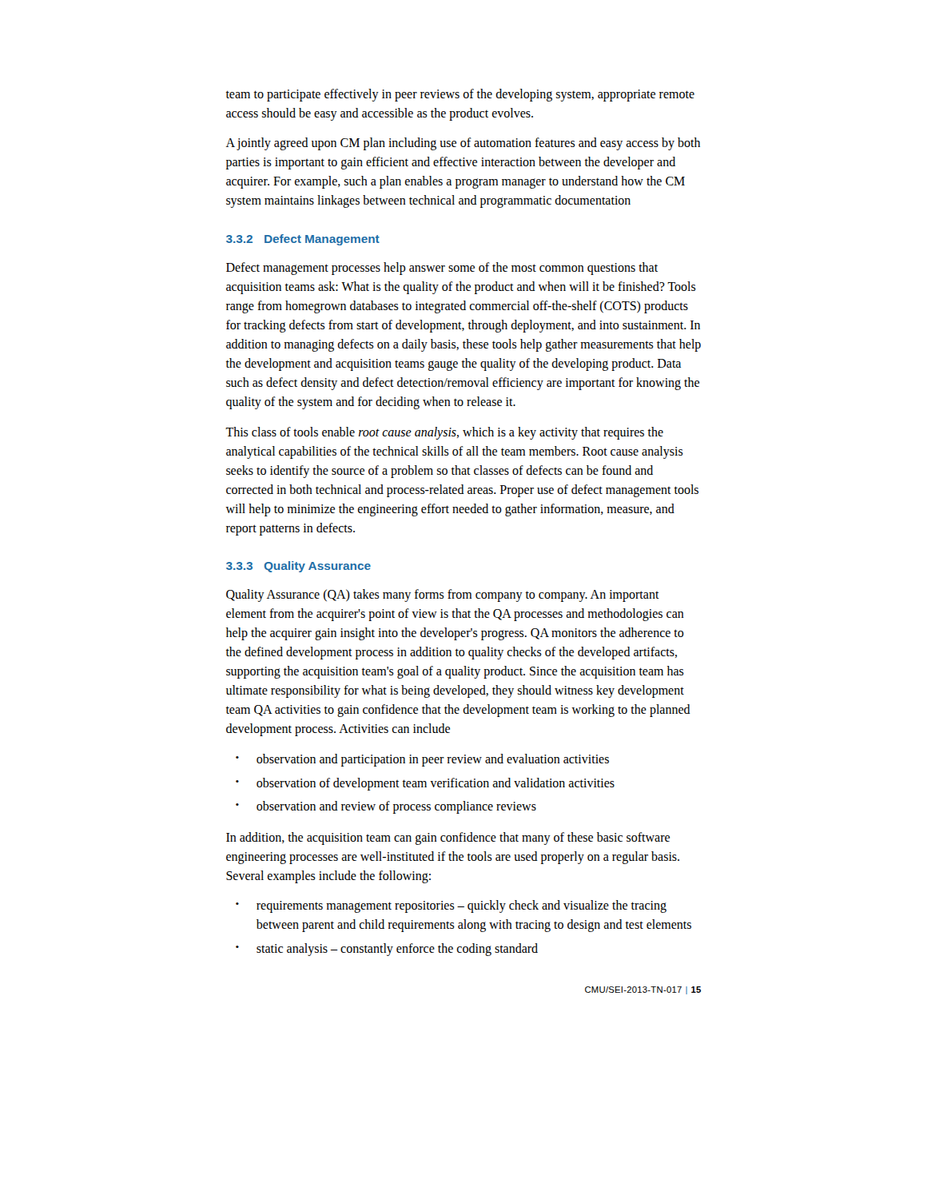team to participate effectively in peer reviews of the developing system, appropriate remote access should be easy and accessible as the product evolves.
A jointly agreed upon CM plan including use of automation features and easy access by both parties is important to gain efficient and effective interaction between the developer and acquirer. For example, such a plan enables a program manager to understand how the CM system maintains linkages between technical and programmatic documentation
3.3.2 Defect Management
Defect management processes help answer some of the most common questions that acquisition teams ask: What is the quality of the product and when will it be finished? Tools range from homegrown databases to integrated commercial off-the-shelf (COTS) products for tracking defects from start of development, through deployment, and into sustainment. In addition to managing defects on a daily basis, these tools help gather measurements that help the development and acquisition teams gauge the quality of the developing product. Data such as defect density and defect detection/removal efficiency are important for knowing the quality of the system and for deciding when to release it.
This class of tools enable root cause analysis, which is a key activity that requires the analytical capabilities of the technical skills of all the team members. Root cause analysis seeks to identify the source of a problem so that classes of defects can be found and corrected in both technical and process-related areas. Proper use of defect management tools will help to minimize the engineering effort needed to gather information, measure, and report patterns in defects.
3.3.3 Quality Assurance
Quality Assurance (QA) takes many forms from company to company. An important element from the acquirer's point of view is that the QA processes and methodologies can help the acquirer gain insight into the developer's progress. QA monitors the adherence to the defined development process in addition to quality checks of the developed artifacts, supporting the acquisition team's goal of a quality product. Since the acquisition team has ultimate responsibility for what is being developed, they should witness key development team QA activities to gain confidence that the development team is working to the planned development process. Activities can include
observation and participation in peer review and evaluation activities
observation of development team verification and validation activities
observation and review of process compliance reviews
In addition, the acquisition team can gain confidence that many of these basic software engineering processes are well-instituted if the tools are used properly on a regular basis. Several examples include the following:
requirements management repositories – quickly check and visualize the tracing between parent and child requirements along with tracing to design and test elements
static analysis – constantly enforce the coding standard
CMU/SEI-2013-TN-017|15